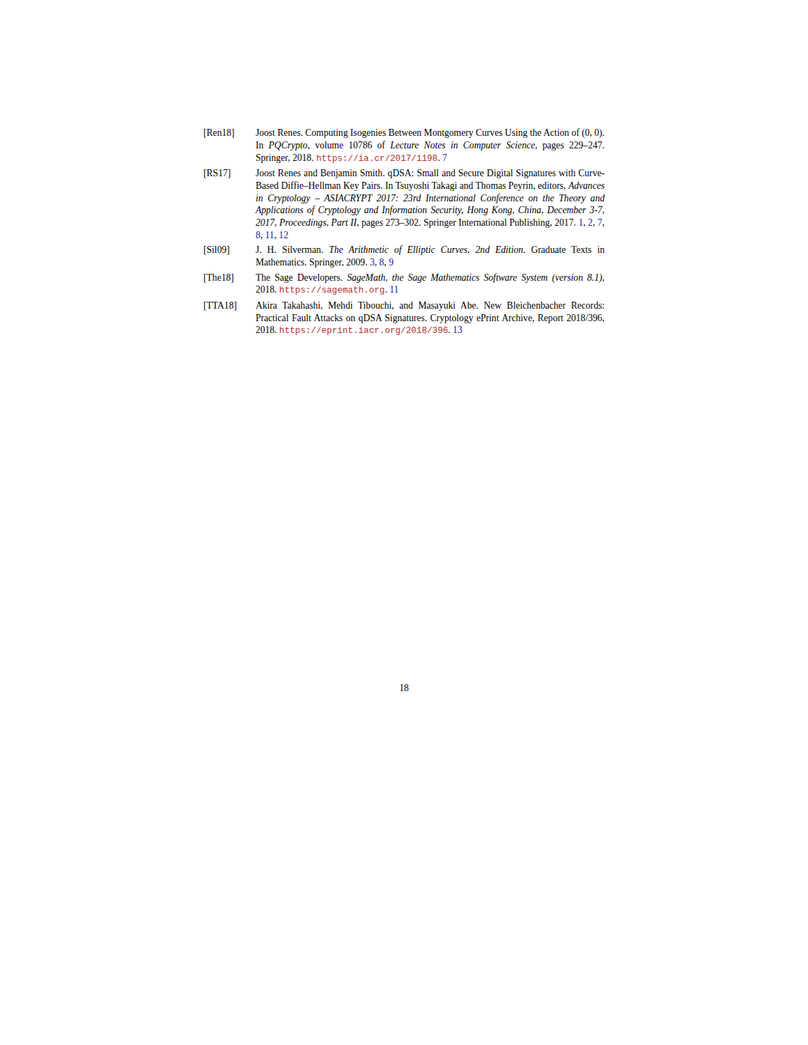[Ren18]
Joost Renes. Computing Isogenies Between Montgomery Curves Using the Action of (0, 0). In PQCrypto, volume 10786 of Lecture Notes in Computer Science, pages 229–247. Springer, 2018. https://ia.cr/2017/1198. 7
[RS17]
Joost Renes and Benjamin Smith. qDSA: Small and Secure Digital Signatures with Curve-Based Diffie–Hellman Key Pairs. In Tsuyoshi Takagi and Thomas Peyrin, editors, Advances in Cryptology – ASIACRYPT 2017: 23rd International Conference on the Theory and Applications of Cryptology and Information Security, Hong Kong, China, December 3-7, 2017, Proceedings, Part II, pages 273–302. Springer International Publishing, 2017. 1, 2, 7, 8, 11, 12
[Sil09]
J. H. Silverman. The Arithmetic of Elliptic Curves, 2nd Edition. Graduate Texts in Mathematics. Springer, 2009. 3, 8, 9
[The18]
The Sage Developers. SageMath, the Sage Mathematics Software System (version 8.1), 2018. https://sagemath.org. 11
[TTA18]
Akira Takahashi, Mehdi Tibouchi, and Masayuki Abe. New Bleichenbacher Records: Practical Fault Attacks on qDSA Signatures. Cryptology ePrint Archive, Report 2018/396, 2018. https://eprint.iacr.org/2018/396. 13
18